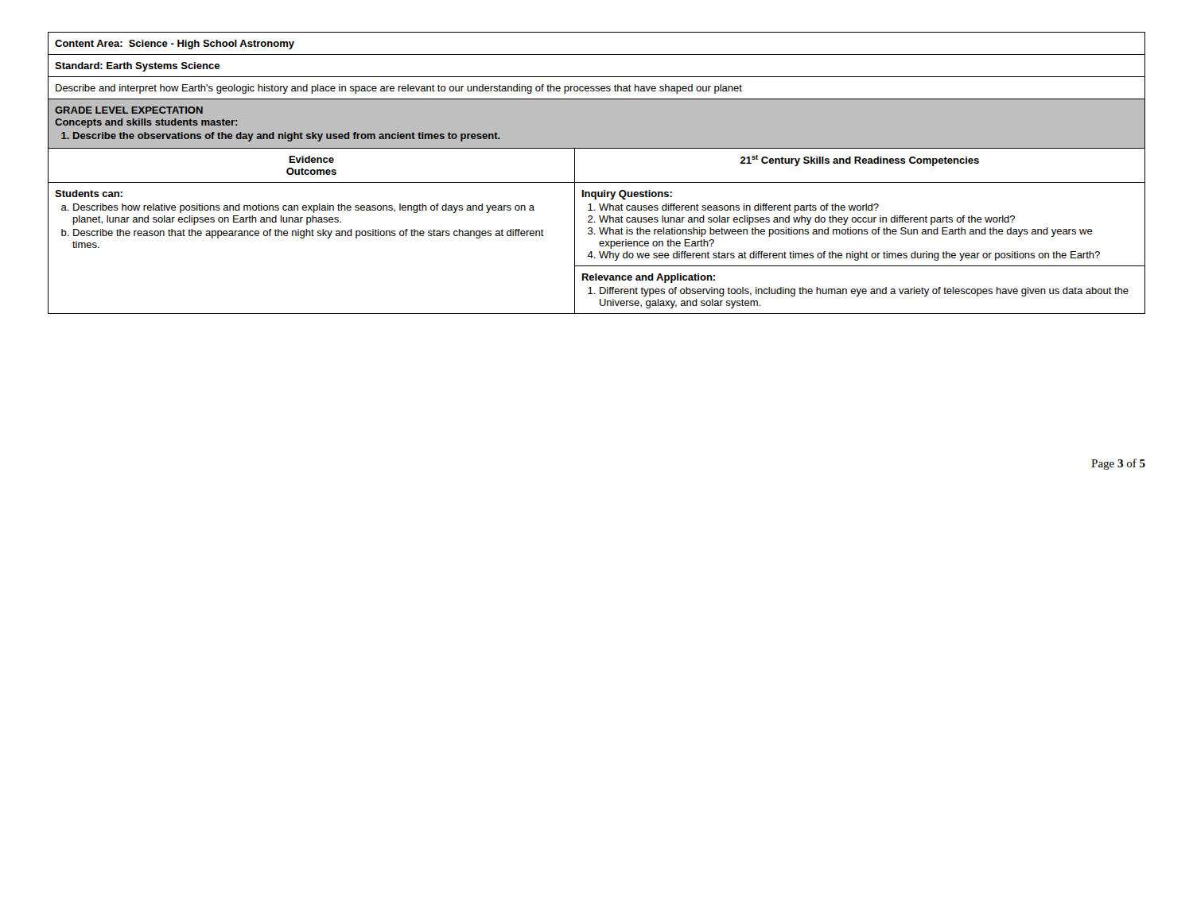| Content Area: Science - High School Astronomy |
| Standard: Earth Systems Science |
| Describe and interpret how Earth's geologic history and place in space are relevant to our understanding of the processes that have shaped our planet |
| GRADE LEVEL EXPECTATION Concepts and skills students master: Describe the observations of the day and night sky used from ancient times to present. |
| Evidence Outcomes | 21 st Century Skills and Readiness Competencies |
| Students can: Describes how relative positions and motions can explain the seasons, length of days and years on a planet, lunar and solar eclipses on Earth and lunar phases. Describe the reason that the appearance of the night sky and positions of the stars changes at different times. | Inquiry Questions: What causes different seasons in different parts of the world? What causes lunar and solar eclipses and why do they occur in different parts of the world? What is the relationship between the positions and motions of the Sun and Earth and the days and years we experience on the Earth? Why do we see different stars at different times of the night or times during the year or positions on the Earth? |
| Relevance and Application: Different types of observing tools, including the human eye and a variety of telescopes have given us data about the Universe, galaxy, and solar system. |
Page 3 of 5